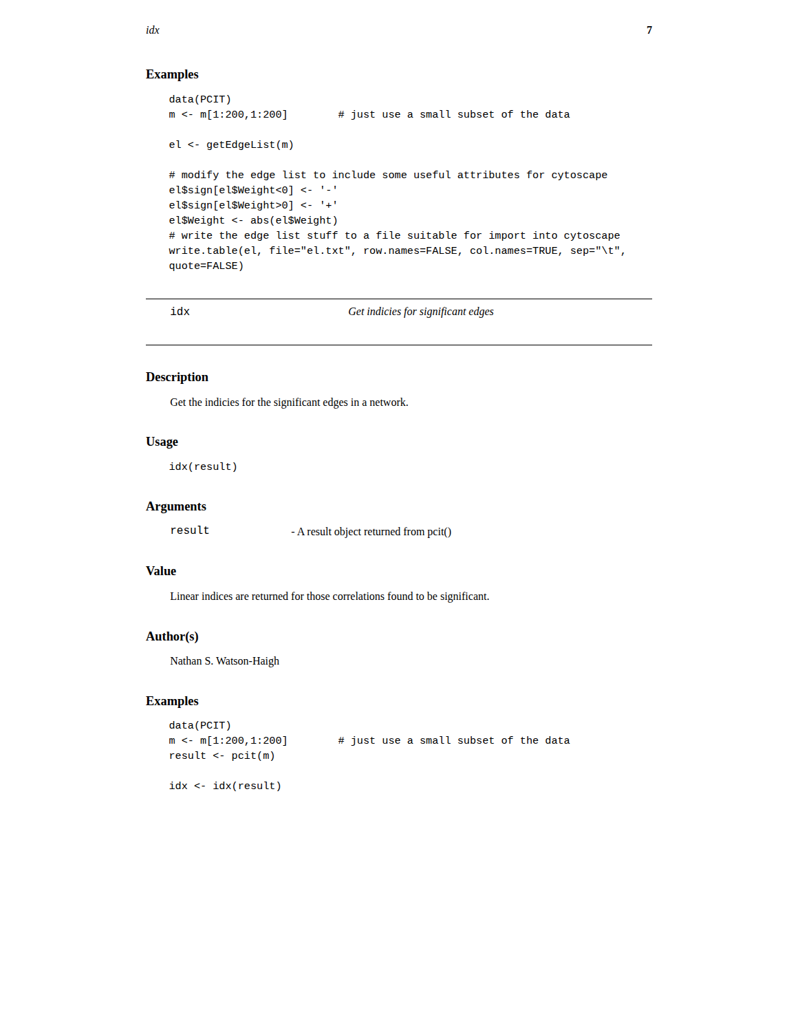idx 7
Examples
data(PCIT)
m <- m[1:200,1:200]        # just use a small subset of the data

el <- getEdgeList(m)

# modify the edge list to include some useful attributes for cytoscape
el$sign[el$Weight<0] <- '-'
el$sign[el$Weight>0] <- '+'
el$Weight <- abs(el$Weight)
# write the edge list stuff to a file suitable for import into cytoscape
write.table(el, file="el.txt", row.names=FALSE, col.names=TRUE, sep="\t",
quote=FALSE)
idx Get indicies for significant edges
Description
Get the indicies for the significant edges in a network.
Usage
idx(result)
Arguments
result
- A result object returned from pcit()
Value
Linear indices are returned for those correlations found to be significant.
Author(s)
Nathan S. Watson-Haigh
Examples
data(PCIT)
m <- m[1:200,1:200]        # just use a small subset of the data
result <- pcit(m)

idx <- idx(result)